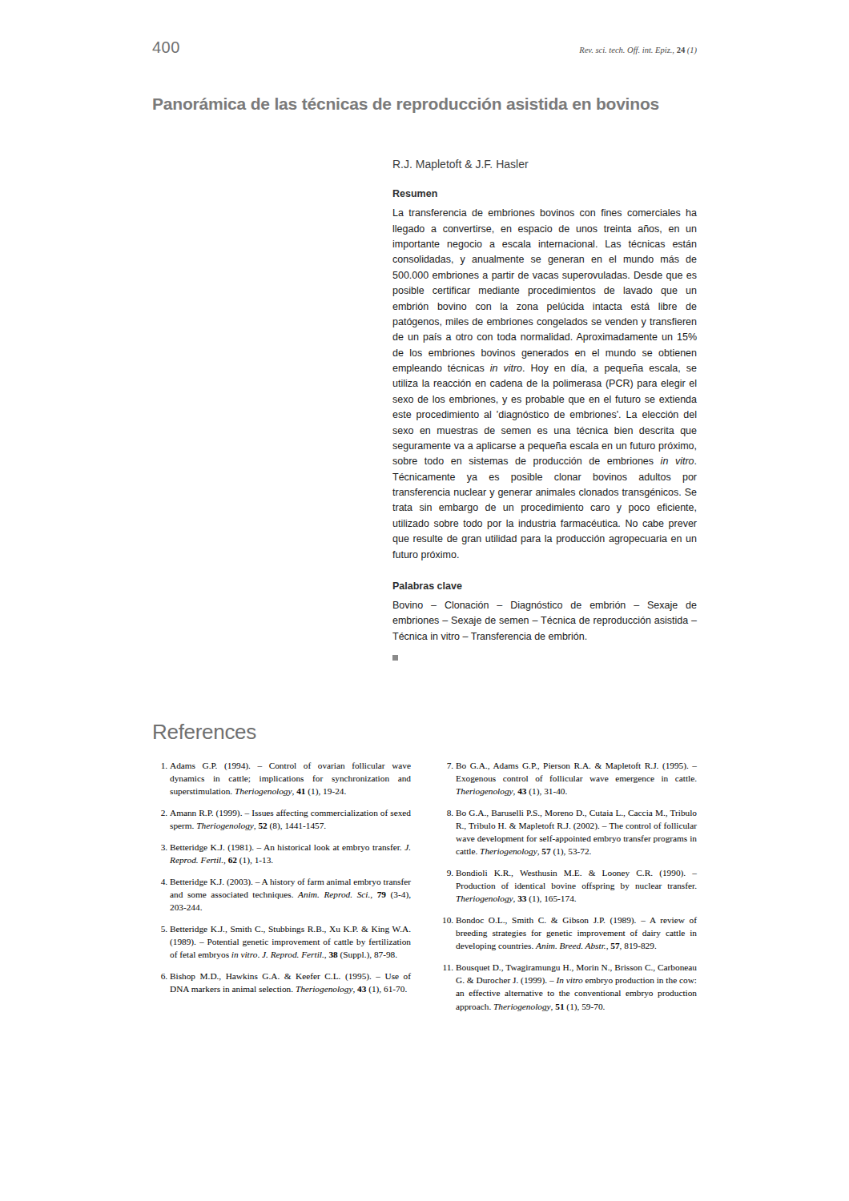400 Rev. sci. tech. Off. int. Epiz., 24 (1)
Panorámica de las técnicas de reproducción asistida en bovinos
R.J. Mapletoft & J.F. Hasler
Resumen
La transferencia de embriones bovinos con fines comerciales ha llegado a convertirse, en espacio de unos treinta años, en un importante negocio a escala internacional. Las técnicas están consolidadas, y anualmente se generan en el mundo más de 500.000 embriones a partir de vacas superovuladas. Desde que es posible certificar mediante procedimientos de lavado que un embrión bovino con la zona pelúcida intacta está libre de patógenos, miles de embriones congelados se venden y transfieren de un país a otro con toda normalidad. Aproximadamente un 15% de los embriones bovinos generados en el mundo se obtienen empleando técnicas in vitro. Hoy en día, a pequeña escala, se utiliza la reacción en cadena de la polimerasa (PCR) para elegir el sexo de los embriones, y es probable que en el futuro se extienda este procedimiento al 'diagnóstico de embriones'. La elección del sexo en muestras de semen es una técnica bien descrita que seguramente va a aplicarse a pequeña escala en un futuro próximo, sobre todo en sistemas de producción de embriones in vitro. Técnicamente ya es posible clonar bovinos adultos por transferencia nuclear y generar animales clonados transgénicos. Se trata sin embargo de un procedimiento caro y poco eficiente, utilizado sobre todo por la industria farmacéutica. No cabe prever que resulte de gran utilidad para la producción agropecuaria en un futuro próximo.
Palabras clave
Bovino – Clonación – Diagnóstico de embrión – Sexaje de embriones – Sexaje de semen – Técnica de reproducción asistida – Técnica in vitro – Transferencia de embrión.
References
Adams G.P. (1994). – Control of ovarian follicular wave dynamics in cattle; implications for synchronization and superstimulation. Theriogenology, 41 (1), 19-24.
Amann R.P. (1999). – Issues affecting commercialization of sexed sperm. Theriogenology, 52 (8), 1441-1457.
Betteridge K.J. (1981). – An historical look at embryo transfer. J. Reprod. Fertil., 62 (1), 1-13.
Betteridge K.J. (2003). – A history of farm animal embryo transfer and some associated techniques. Anim. Reprod. Sci., 79 (3-4), 203-244.
Betteridge K.J., Smith C., Stubbings R.B., Xu K.P. & King W.A. (1989). – Potential genetic improvement of cattle by fertilization of fetal embryos in vitro. J. Reprod. Fertil., 38 (Suppl.), 87-98.
Bishop M.D., Hawkins G.A. & Keefer C.L. (1995). – Use of DNA markers in animal selection. Theriogenology, 43 (1), 61-70.
Bo G.A., Adams G.P., Pierson R.A. & Mapletoft R.J. (1995). – Exogenous control of follicular wave emergence in cattle. Theriogenology, 43 (1), 31-40.
Bo G.A., Baruselli P.S., Moreno D., Cutaia L., Caccia M., Tribulo R., Tribulo H. & Mapletoft R.J. (2002). – The control of follicular wave development for self-appointed embryo transfer programs in cattle. Theriogenology, 57 (1), 53-72.
Bondioli K.R., Westhusin M.E. & Looney C.R. (1990). – Production of identical bovine offspring by nuclear transfer. Theriogenology, 33 (1), 165-174.
Bondoc O.L., Smith C. & Gibson J.P. (1989). – A review of breeding strategies for genetic improvement of dairy cattle in developing countries. Anim. Breed. Abstr., 57, 819-829.
Bousquet D., Twagiramungu H., Morin N., Brisson C., Carboneau G. & Durocher J. (1999). – In vitro embryo production in the cow: an effective alternative to the conventional embryo production approach. Theriogenology, 51 (1), 59-70.